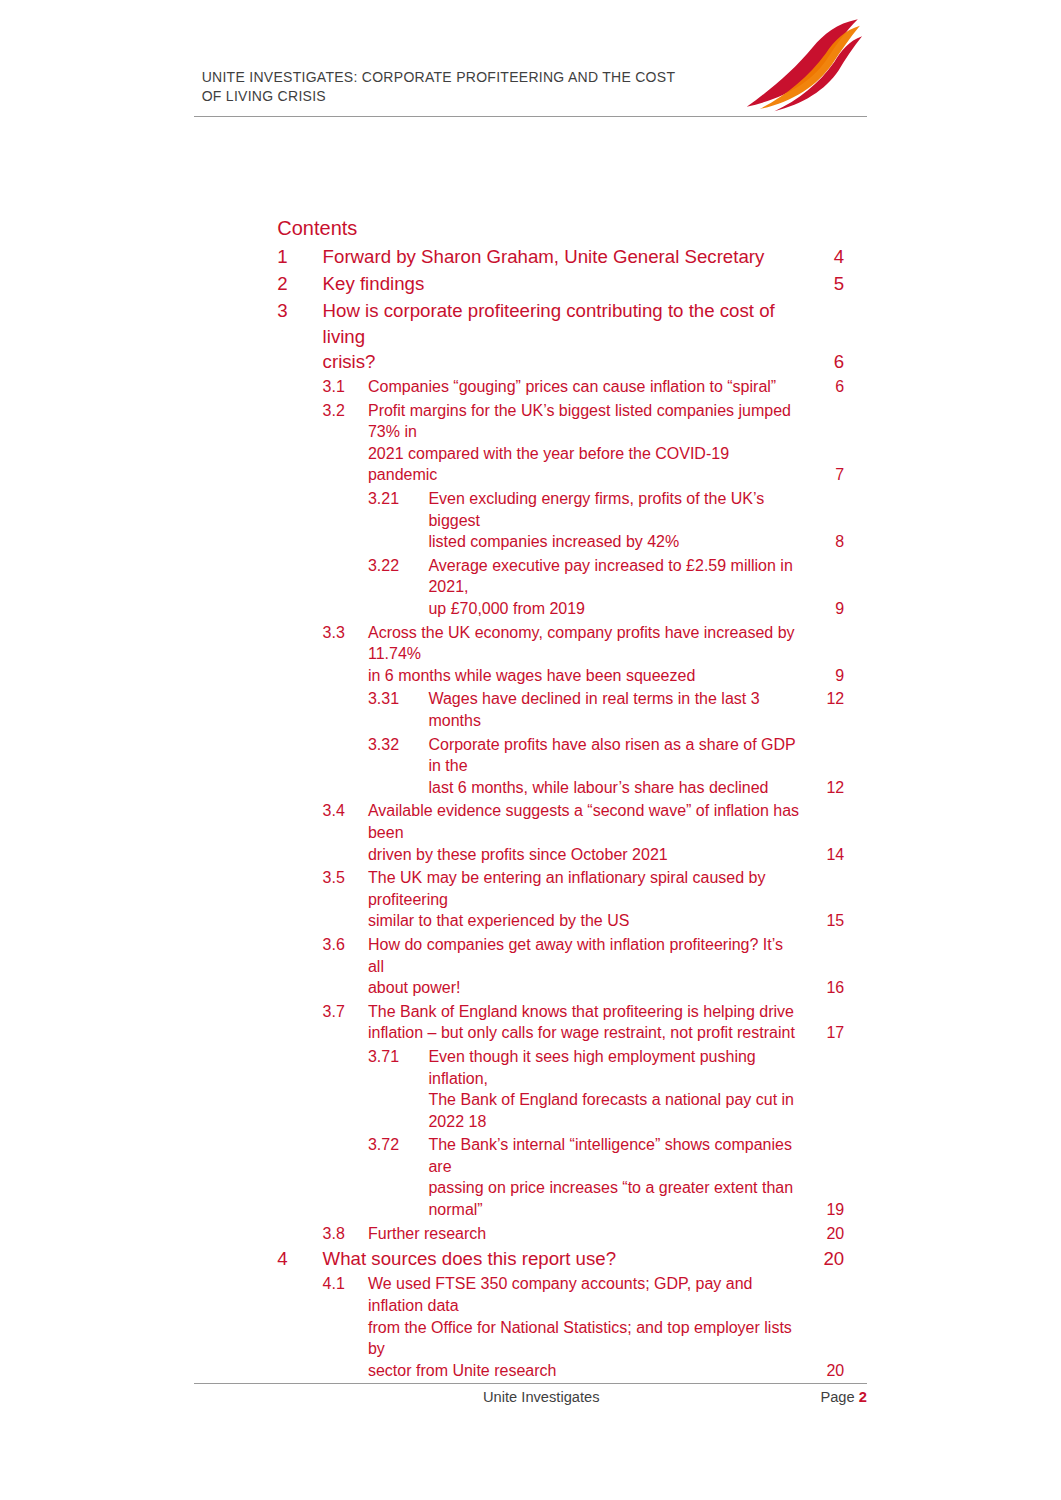Unite investigates: corporate profiteering and the cost of living crisis
Contents
1 Forward by Sharon Graham, Unite General Secretary 4
2 Key findings 5
3 How is corporate profiteering contributing to the cost of livingcrisis? 6
3.1 Companies “gouging” prices can cause inflation to “spiral” 6
3.2 Profit margins for the UK’s biggest listed companies jumped 73% in2021 compared with the year before the COVID-19 pandemic 7
3.21 Even excluding energy firms, profits of the UK’s biggestlisted companies increased by 42% 8
3.22 Average executive pay increased to £2.59 million in 2021,up £70,000 from 2019 9
3.3 Across the UK economy, company profits have increased by 11.74%in 6 months while wages have been squeezed 9
3.31 Wages have declined in real terms in the last 3 months 12
3.32 Corporate profits have also risen as a share of GDP in thelast 6 months, while labour’s share has declined 12
3.4 Available evidence suggests a “second wave” of inflation has beendriven by these profits since October 2021 14
3.5 The UK may be entering an inflationary spiral caused by profiteeringsimilar to that experienced by the US 15
3.6 How do companies get away with inflation profiteering? It’s allabout power! 16
3.7 The Bank of England knows that profiteering is helping driveinflation – but only calls for wage restraint, not profit restraint 17
3.71 Even though it sees high employment pushing inflation,The Bank of England forecasts a national pay cut in 2022 18
3.72 The Bank’s internal “intelligence” shows companies arepassing on price increases “to a greater extent than normal” 19
3.8 Further research 20
4 What sources does this report use? 20
4.1 We used FTSE 350 company accounts; GDP, pay and inflation datafrom the Office for National Statistics; and top employer lists by sector from Unite research 20
Unite Investigates
Page 2